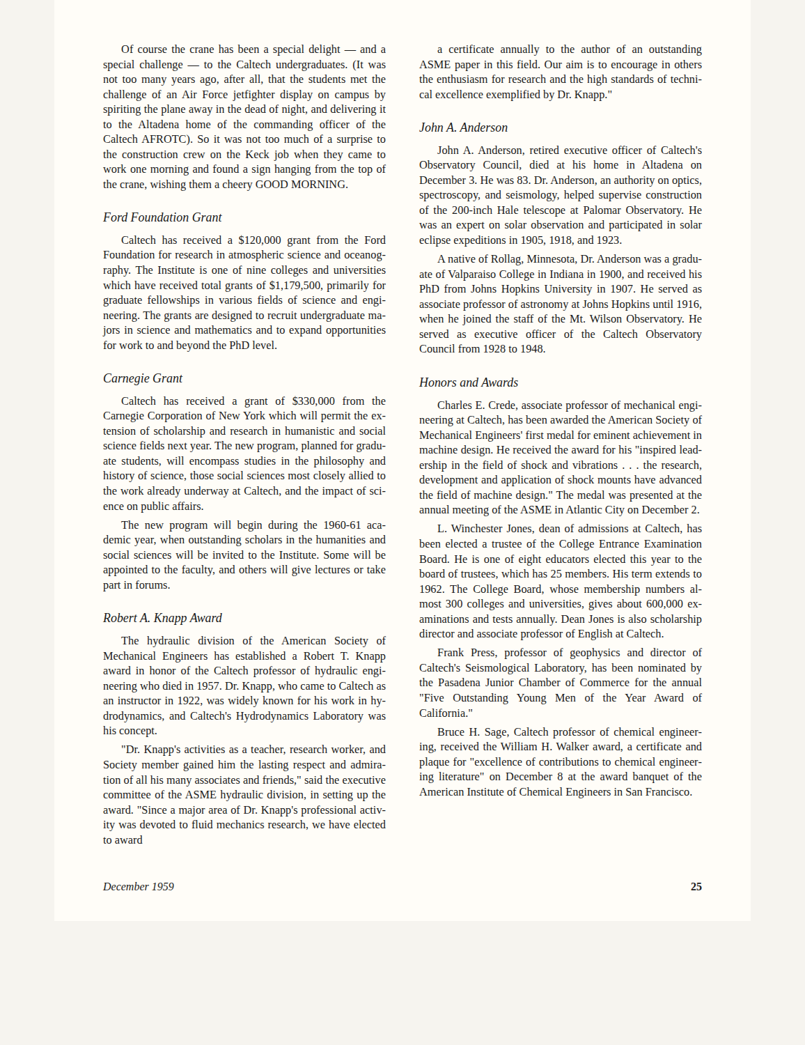Of course the crane has been a special delight — and a special challenge — to the Caltech undergraduates. (It was not too many years ago, after all, that the students met the challenge of an Air Force jetfighter display on campus by spiriting the plane away in the dead of night, and delivering it to the Altadena home of the commanding officer of the Caltech AFROTC). So it was not too much of a surprise to the construction crew on the Keck job when they came to work one morning and found a sign hanging from the top of the crane, wishing them a cheery GOOD MORNING.
Ford Foundation Grant
Caltech has received a $120,000 grant from the Ford Foundation for research in atmospheric science and oceanography. The Institute is one of nine colleges and universities which have received total grants of $1,179,500, primarily for graduate fellowships in various fields of science and engineering. The grants are designed to recruit undergraduate majors in science and mathematics and to expand opportunities for work to and beyond the PhD level.
Carnegie Grant
Caltech has received a grant of $330,000 from the Carnegie Corporation of New York which will permit the extension of scholarship and research in humanistic and social science fields next year. The new program, planned for graduate students, will encompass studies in the philosophy and history of science, those social sciences most closely allied to the work already underway at Caltech, and the impact of science on public affairs.
The new program will begin during the 1960-61 academic year, when outstanding scholars in the humanities and social sciences will be invited to the Institute. Some will be appointed to the faculty, and others will give lectures or take part in forums.
Robert A. Knapp Award
The hydraulic division of the American Society of Mechanical Engineers has established a Robert T. Knapp award in honor of the Caltech professor of hydraulic engineering who died in 1957. Dr. Knapp, who came to Caltech as an instructor in 1922, was widely known for his work in hydrodynamics, and Caltech's Hydrodynamics Laboratory was his concept.
"Dr. Knapp's activities as a teacher, research worker, and Society member gained him the lasting respect and admiration of all his many associates and friends," said the executive committee of the ASME hydraulic division, in setting up the award. "Since a major area of Dr. Knapp's professional activity was devoted to fluid mechanics research, we have elected to award
a certificate annually to the author of an outstanding ASME paper in this field. Our aim is to encourage in others the enthusiasm for research and the high standards of technical excellence exemplified by Dr. Knapp."
John A. Anderson
John A. Anderson, retired executive officer of Caltech's Observatory Council, died at his home in Altadena on December 3. He was 83. Dr. Anderson, an authority on optics, spectroscopy, and seismology, helped supervise construction of the 200-inch Hale telescope at Palomar Observatory. He was an expert on solar observation and participated in solar eclipse expeditions in 1905, 1918, and 1923.
A native of Rollag, Minnesota, Dr. Anderson was a graduate of Valparaiso College in Indiana in 1900, and received his PhD from Johns Hopkins University in 1907. He served as associate professor of astronomy at Johns Hopkins until 1916, when he joined the staff of the Mt. Wilson Observatory. He served as executive officer of the Caltech Observatory Council from 1928 to 1948.
Honors and Awards
Charles E. Crede, associate professor of mechanical engineering at Caltech, has been awarded the American Society of Mechanical Engineers' first medal for eminent achievement in machine design. He received the award for his "inspired leadership in the field of shock and vibrations . . . the research, development and application of shock mounts have advanced the field of machine design." The medal was presented at the annual meeting of the ASME in Atlantic City on December 2.
L. Winchester Jones, dean of admissions at Caltech, has been elected a trustee of the College Entrance Examination Board. He is one of eight educators elected this year to the board of trustees, which has 25 members. His term extends to 1962. The College Board, whose membership numbers almost 300 colleges and universities, gives about 600,000 examinations and tests annually. Dean Jones is also scholarship director and associate professor of English at Caltech.
Frank Press, professor of geophysics and director of Caltech's Seismological Laboratory, has been nominated by the Pasadena Junior Chamber of Commerce for the annual "Five Outstanding Young Men of the Year Award of California."
Bruce H. Sage, Caltech professor of chemical engineering, received the William H. Walker award, a certificate and plaque for "excellence of contributions to chemical engineering literature" on December 8 at the award banquet of the American Institute of Chemical Engineers in San Francisco.
December 1959 25